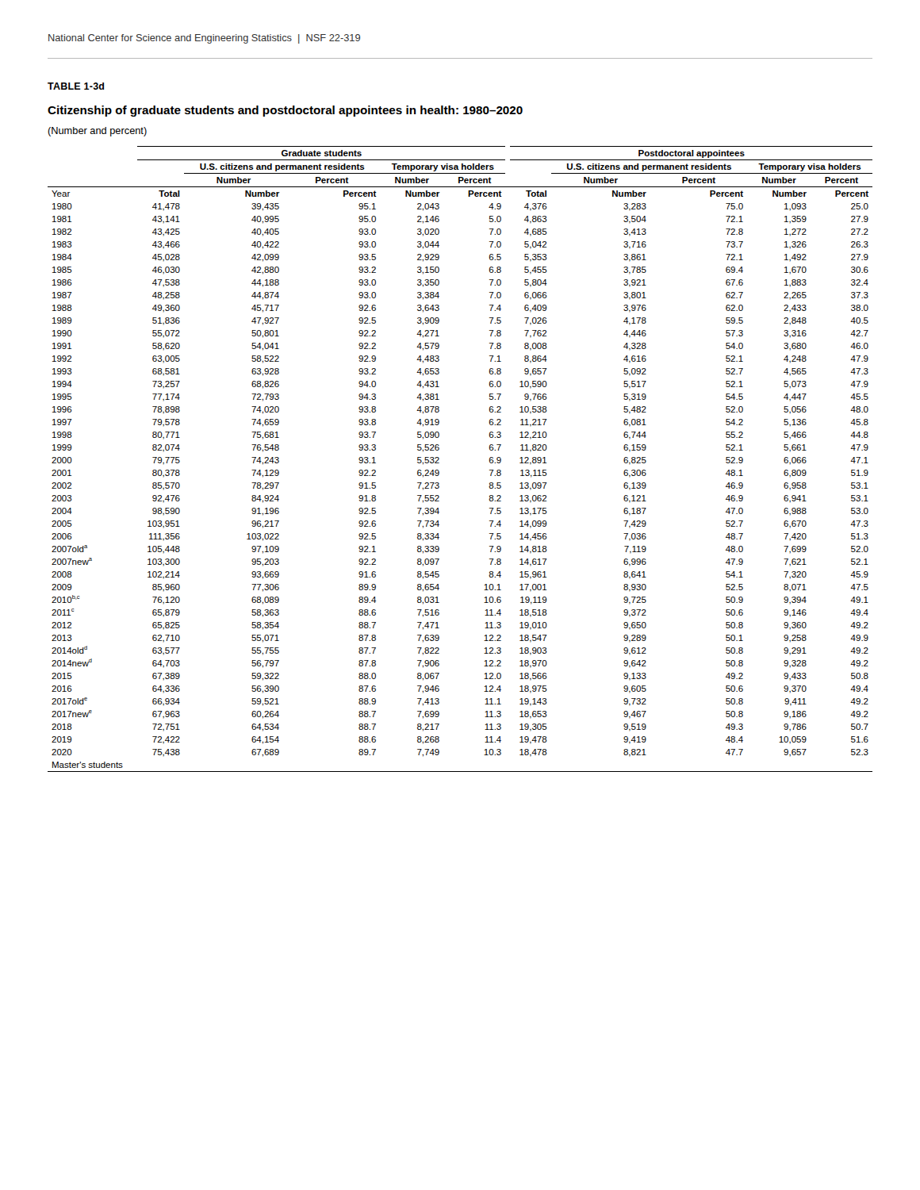National Center for Science and Engineering Statistics | NSF 22-319
TABLE 1-3d
Citizenship of graduate students and postdoctoral appointees in health: 1980–2020 (Number and percent)
| | Graduate students | | Postdoctoral appointees |
| --- | --- | --- | --- |
| | U.S. citizens and permanent residents | Temporary visa holders | | | U.S. citizens and permanent residents | Temporary visa holders |
| Number | Percent | Number | Percent | | Number | Percent | Number | Percent |
| Year | Total | Number | Percent | Number | Percent | | Total | Number | Percent | Number | Percent |
| 1980 | 41,478 | 39,435 | 95.1 | 2,043 | 4.9 | | 4,376 | 3,283 | 75.0 | 1,093 | 25.0 |
| 1981 | 43,141 | 40,995 | 95.0 | 2,146 | 5.0 | | 4,863 | 3,504 | 72.1 | 1,359 | 27.9 |
| 1982 | 43,425 | 40,405 | 93.0 | 3,020 | 7.0 | | 4,685 | 3,413 | 72.8 | 1,272 | 27.2 |
| 1983 | 43,466 | 40,422 | 93.0 | 3,044 | 7.0 | | 5,042 | 3,716 | 73.7 | 1,326 | 26.3 |
| 1984 | 45,028 | 42,099 | 93.5 | 2,929 | 6.5 | | 5,353 | 3,861 | 72.1 | 1,492 | 27.9 |
| 1985 | 46,030 | 42,880 | 93.2 | 3,150 | 6.8 | | 5,455 | 3,785 | 69.4 | 1,670 | 30.6 |
| 1986 | 47,538 | 44,188 | 93.0 | 3,350 | 7.0 | | 5,804 | 3,921 | 67.6 | 1,883 | 32.4 |
| 1987 | 48,258 | 44,874 | 93.0 | 3,384 | 7.0 | | 6,066 | 3,801 | 62.7 | 2,265 | 37.3 |
| 1988 | 49,360 | 45,717 | 92.6 | 3,643 | 7.4 | | 6,409 | 3,976 | 62.0 | 2,433 | 38.0 |
| 1989 | 51,836 | 47,927 | 92.5 | 3,909 | 7.5 | | 7,026 | 4,178 | 59.5 | 2,848 | 40.5 |
| 1990 | 55,072 | 50,801 | 92.2 | 4,271 | 7.8 | | 7,762 | 4,446 | 57.3 | 3,316 | 42.7 |
| 1991 | 58,620 | 54,041 | 92.2 | 4,579 | 7.8 | | 8,008 | 4,328 | 54.0 | 3,680 | 46.0 |
| 1992 | 63,005 | 58,522 | 92.9 | 4,483 | 7.1 | | 8,864 | 4,616 | 52.1 | 4,248 | 47.9 |
| 1993 | 68,581 | 63,928 | 93.2 | 4,653 | 6.8 | | 9,657 | 5,092 | 52.7 | 4,565 | 47.3 |
| 1994 | 73,257 | 68,826 | 94.0 | 4,431 | 6.0 | | 10,590 | 5,517 | 52.1 | 5,073 | 47.9 |
| 1995 | 77,174 | 72,793 | 94.3 | 4,381 | 5.7 | | 9,766 | 5,319 | 54.5 | 4,447 | 45.5 |
| 1996 | 78,898 | 74,020 | 93.8 | 4,878 | 6.2 | | 10,538 | 5,482 | 52.0 | 5,056 | 48.0 |
| 1997 | 79,578 | 74,659 | 93.8 | 4,919 | 6.2 | | 11,217 | 6,081 | 54.2 | 5,136 | 45.8 |
| 1998 | 80,771 | 75,681 | 93.7 | 5,090 | 6.3 | | 12,210 | 6,744 | 55.2 | 5,466 | 44.8 |
| 1999 | 82,074 | 76,548 | 93.3 | 5,526 | 6.7 | | 11,820 | 6,159 | 52.1 | 5,661 | 47.9 |
| 2000 | 79,775 | 74,243 | 93.1 | 5,532 | 6.9 | | 12,891 | 6,825 | 52.9 | 6,066 | 47.1 |
| 2001 | 80,378 | 74,129 | 92.2 | 6,249 | 7.8 | | 13,115 | 6,306 | 48.1 | 6,809 | 51.9 |
| 2002 | 85,570 | 78,297 | 91.5 | 7,273 | 8.5 | | 13,097 | 6,139 | 46.9 | 6,958 | 53.1 |
| 2003 | 92,476 | 84,924 | 91.8 | 7,552 | 8.2 | | 13,062 | 6,121 | 46.9 | 6,941 | 53.1 |
| 2004 | 98,590 | 91,196 | 92.5 | 7,394 | 7.5 | | 13,175 | 6,187 | 47.0 | 6,988 | 53.0 |
| 2005 | 103,951 | 96,217 | 92.6 | 7,734 | 7.4 | | 14,099 | 7,429 | 52.7 | 6,670 | 47.3 |
| 2006 | 111,356 | 103,022 | 92.5 | 8,334 | 7.5 | | 14,456 | 7,036 | 48.7 | 7,420 | 51.3 |
| 2007old a | 105,448 | 97,109 | 92.1 | 8,339 | 7.9 | | 14,818 | 7,119 | 48.0 | 7,699 | 52.0 |
| 2007new a | 103,300 | 95,203 | 92.2 | 8,097 | 7.8 | | 14,617 | 6,996 | 47.9 | 7,621 | 52.1 |
| 2008 | 102,214 | 93,669 | 91.6 | 8,545 | 8.4 | | 15,961 | 8,641 | 54.1 | 7,320 | 45.9 |
| 2009 | 85,960 | 77,306 | 89.9 | 8,654 | 10.1 | | 17,001 | 8,930 | 52.5 | 8,071 | 47.5 |
| 2010 b,c | 76,120 | 68,089 | 89.4 | 8,031 | 10.6 | | 19,119 | 9,725 | 50.9 | 9,394 | 49.1 |
| 2011 c | 65,879 | 58,363 | 88.6 | 7,516 | 11.4 | | 18,518 | 9,372 | 50.6 | 9,146 | 49.4 |
| 2012 | 65,825 | 58,354 | 88.7 | 7,471 | 11.3 | | 19,010 | 9,650 | 50.8 | 9,360 | 49.2 |
| 2013 | 62,710 | 55,071 | 87.8 | 7,639 | 12.2 | | 18,547 | 9,289 | 50.1 | 9,258 | 49.9 |
| 2014old d | 63,577 | 55,755 | 87.7 | 7,822 | 12.3 | | 18,903 | 9,612 | 50.8 | 9,291 | 49.2 |
| 2014new d | 64,703 | 56,797 | 87.8 | 7,906 | 12.2 | | 18,970 | 9,642 | 50.8 | 9,328 | 49.2 |
| 2015 | 67,389 | 59,322 | 88.0 | 8,067 | 12.0 | | 18,566 | 9,133 | 49.2 | 9,433 | 50.8 |
| 2016 | 64,336 | 56,390 | 87.6 | 7,946 | 12.4 | | 18,975 | 9,605 | 50.6 | 9,370 | 49.4 |
| 2017old e | 66,934 | 59,521 | 88.9 | 7,413 | 11.1 | | 19,143 | 9,732 | 50.8 | 9,411 | 49.2 |
| 2017new e | 67,963 | 60,264 | 88.7 | 7,699 | 11.3 | | 18,653 | 9,467 | 50.8 | 9,186 | 49.2 |
| 2018 | 72,751 | 64,534 | 88.7 | 8,217 | 11.3 | | 19,305 | 9,519 | 49.3 | 9,786 | 50.7 |
| 2019 | 72,422 | 64,154 | 88.6 | 8,268 | 11.4 | | 19,478 | 9,419 | 48.4 | 10,059 | 51.6 |
| 2020 | 75,438 | 67,689 | 89.7 | 7,749 | 10.3 | | 18,478 | 8,821 | 47.7 | 9,657 | 52.3 |
| Master's students | | | | | | | | | | | |